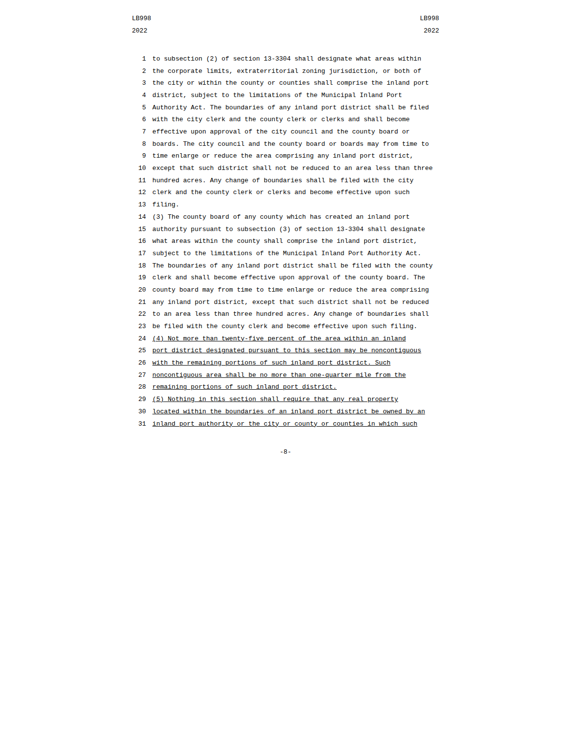LB998
2022
LB998
2022
to subsection (2) of section 13-3304 shall designate what areas within
the corporate limits, extraterritorial zoning jurisdiction, or both of
the city or within the county or counties shall comprise the inland port
district, subject to the limitations of the Municipal Inland Port
Authority Act. The boundaries of any inland port district shall be filed
with the city clerk and the county clerk or clerks and shall become
effective upon approval of the city council and the county board or
boards. The city council and the county board or boards may from time to
time enlarge or reduce the area comprising any inland port district,
except that such district shall not be reduced to an area less than three
hundred acres. Any change of boundaries shall be filed with the city
clerk and the county clerk or clerks and become effective upon such
filing.
(3) The county board of any county which has created an inland port
authority pursuant to subsection (3) of section 13-3304 shall designate
what areas within the county shall comprise the inland port district,
subject to the limitations of the Municipal Inland Port Authority Act.
The boundaries of any inland port district shall be filed with the county
clerk and shall become effective upon approval of the county board. The
county board may from time to time enlarge or reduce the area comprising
any inland port district, except that such district shall not be reduced
to an area less than three hundred acres. Any change of boundaries shall
be filed with the county clerk and become effective upon such filing.
(4) Not more than twenty-five percent of the area within an inland
port district designated pursuant to this section may be noncontiguous
with the remaining portions of such inland port district. Such
noncontiguous area shall be no more than one-quarter mile from the
remaining portions of such inland port district.
(5) Nothing in this section shall require that any real property
located within the boundaries of an inland port district be owned by an
inland port authority or the city or county or counties in which such
-8-